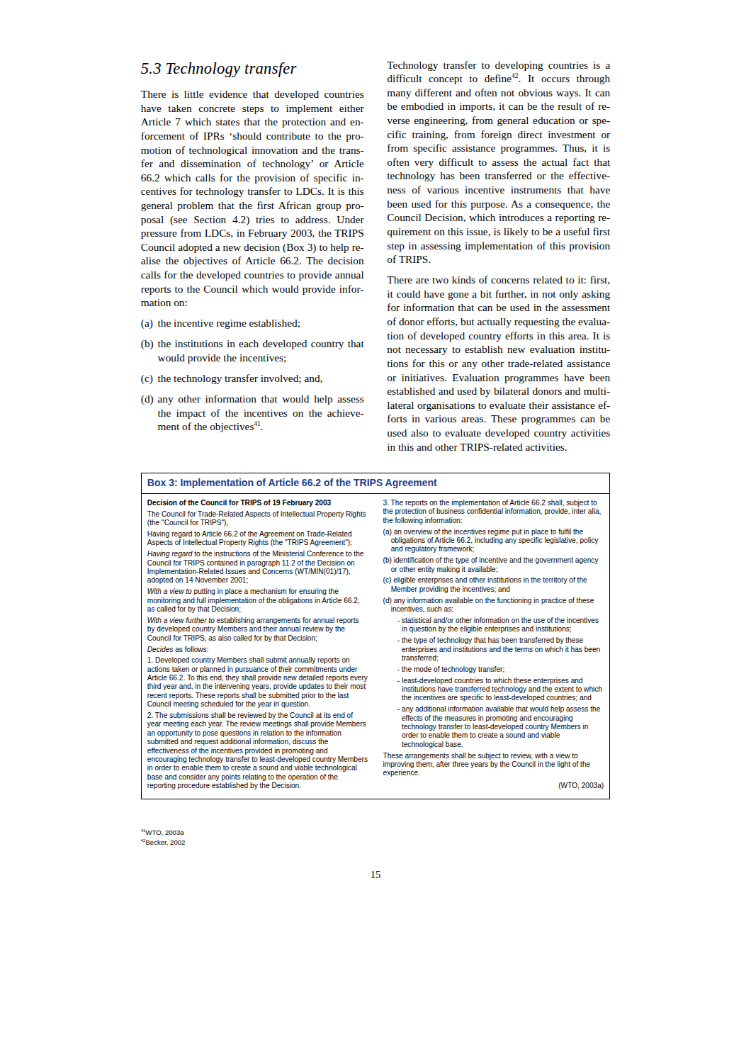5.3 Technology transfer
There is little evidence that developed countries have taken concrete steps to implement either Article 7 which states that the protection and enforcement of IPRs ‘should contribute to the promotion of technological innovation and the transfer and dissemination of technology’ or Article 66.2 which calls for the provision of specific incentives for technology transfer to LDCs. It is this general problem that the first African group proposal (see Section 4.2) tries to address. Under pressure from LDCs, in February 2003, the TRIPS Council adopted a new decision (Box 3) to help realise the objectives of Article 66.2. The decision calls for the developed countries to provide annual reports to the Council which would provide information on:
(a) the incentive regime established;
(b) the institutions in each developed country that would provide the incentives;
(c) the technology transfer involved; and,
(d) any other information that would help assess the impact of the incentives on the achievement of the objectives41.
Technology transfer to developing countries is a difficult concept to define42. It occurs through many different and often not obvious ways. It can be embodied in imports, it can be the result of reverse engineering, from general education or specific training, from foreign direct investment or from specific assistance programmes. Thus, it is often very difficult to assess the actual fact that technology has been transferred or the effectiveness of various incentive instruments that have been used for this purpose. As a consequence, the Council Decision, which introduces a reporting requirement on this issue, is likely to be a useful first step in assessing implementation of this provision of TRIPS.
There are two kinds of concerns related to it: first, it could have gone a bit further, in not only asking for information that can be used in the assessment of donor efforts, but actually requesting the evaluation of developed country efforts in this area. It is not necessary to establish new evaluation institutions for this or any other trade-related assistance or initiatives. Evaluation programmes have been established and used by bilateral donors and multilateral organisations to evaluate their assistance efforts in various areas. These programmes can be used also to evaluate developed country activities in this and other TRIPS-related activities.
Box 3: Implementation of Article 66.2 of the TRIPS Agreement
Decision of the Council for TRIPS of 19 February 2003
The Council for Trade-Related Aspects of Intellectual Property Rights (the "Council for TRIPS"),
Having regard to Article 66.2 of the Agreement on Trade-Related Aspects of Intellectual Property Rights (the "TRIPS Agreement");
Having regard to the instructions of the Ministerial Conference to the Council for TRIPS contained in paragraph 11.2 of the Decision on Implementation-Related Issues and Concerns (WT/MIN(01)/17), adopted on 14 November 2001;
With a view to putting in place a mechanism for ensuring the monitoring and full implementation of the obligations in Article 66.2, as called for by that Decision;
With a view further to establishing arrangements for annual reports by developed country Members and their annual review by the Council for TRIPS, as also called for by that Decision;
Decides as follows:
1. Developed country Members shall submit annually reports on actions taken or planned in pursuance of their commitments under Article 66.2. To this end, they shall provide new detailed reports every third year and, in the intervening years, provide updates to their most recent reports. These reports shall be submitted prior to the last Council meeting scheduled for the year in question.
2. The submissions shall be reviewed by the Council at its end of year meeting each year. The review meetings shall provide Members an opportunity to pose questions in relation to the information submitted and request additional information, discuss the effectiveness of the incentives provided in promoting and encouraging technology transfer to least-developed country Members in order to enable them to create a sound and viable technological base and consider any points relating to the operation of the reporting procedure established by the Decision.
3. The reports on the implementation of Article 66.2 shall, subject to the protection of business confidential information, provide, inter alia, the following information:
(a) an overview of the incentives regime put in place to fulfil the obligations of Article 66.2, including any specific legislative, policy and regulatory framework;
(b) identification of the type of incentive and the government agency or other entity making it available;
(c) eligible enterprises and other institutions in the territory of the Member providing the incentives; and
(d) any information available on the functioning in practice of these incentives, such as:
- statistical and/or other information on the use of the incentives in question by the eligible enterprises and institutions;
- the type of technology that has been transferred by these enterprises and institutions and the terms on which it has been transferred;
- the mode of technology transfer;
- least-developed countries to which these enterprises and institutions have transferred technology and the extent to which the incentives are specific to least-developed countries; and
- any additional information available that would help assess the effects of the measures in promoting and encouraging technology transfer to least-developed country Members in order to enable them to create a sound and viable technological base.
These arrangements shall be subject to review, with a view to improving them, after three years by the Council in the light of the experience.
(WTO, 2003a)
41WTO, 2003a
42Becker, 2002
15